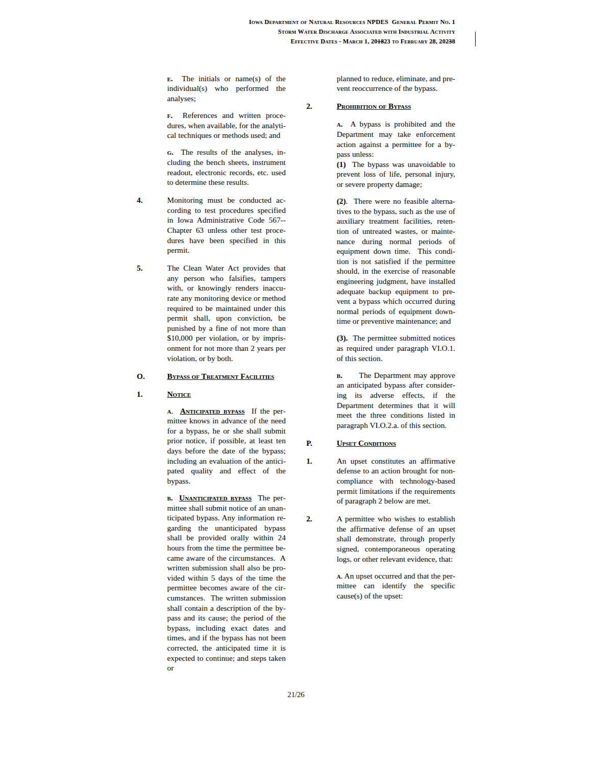Iowa Department of Natural Resources NPDES General Permit No. 1
Storm Water Discharge Associated with Industrial Activity
Effective Dates - March 1, 201823 to February 28, 20238
e. The initials or name(s) of the individual(s) who performed the analyses;
f. References and written procedures, when available, for the analytical techniques or methods used; and
g. The results of the analyses, including the bench sheets, instrument readout, electronic records, etc. used to determine these results.
4.
Monitoring must be conducted according to test procedures specified in Iowa Administrative Code 567--Chapter 63 unless other test procedures have been specified in this permit.
5.
The Clean Water Act provides that any person who falsifies, tampers with, or knowingly renders inaccurate any monitoring device or method required to be maintained under this permit shall, upon conviction, be punished by a fine of not more than $10,000 per violation, or by imprisonment for not more than 2 years per violation, or by both.
O.
Bypass of Treatment Facilities
1.
Notice
a. Anticipated bypass If the permittee knows in advance of the need for a bypass, he or she shall submit prior notice, if possible, at least ten days before the date of the bypass; including an evaluation of the anticipated quality and effect of the bypass.
b. Unanticipated bypass The permittee shall submit notice of an unanticipated bypass. Any information regarding the unanticipated bypass shall be provided orally within 24 hours from the time the permittee became aware of the circumstances. A written submission shall also be provided within 5 days of the time the permittee becomes aware of the circumstances. The written submission shall contain a description of the bypass and its cause; the period of the bypass, including exact dates and times, and if the bypass has not been corrected, the anticipated time it is expected to continue; and steps taken or
planned to reduce, eliminate, and prevent reoccurrence of the bypass.
2.
Prohibition of Bypass
a. A bypass is prohibited and the Department may take enforcement action against a permittee for a bypass unless:
(1) The bypass was unavoidable to prevent loss of life, personal injury, or severe property damage;
(2). There were no feasible alternatives to the bypass, such as the use of auxiliary treatment facilities, retention of untreated wastes, or maintenance during normal periods of equipment down time. This condition is not satisfied if the permittee should, in the exercise of reasonable engineering judgment, have installed adequate backup equipment to prevent a bypass which occurred during normal periods of equipment downtime or preventive maintenance; and
(3). The permittee submitted notices as required under paragraph VI.O.1. of this section.
b. The Department may approve an anticipated bypass after considering its adverse effects, if the Department determines that it will meet the three conditions listed in paragraph VI.O.2.a. of this section.
P.
Upset Conditions
1.
An upset constitutes an affirmative defense to an action brought for noncompliance with technology-based permit limitations if the requirements of paragraph 2 below are met.
2.
A permittee who wishes to establish the affirmative defense of an upset shall demonstrate, through properly signed, contemporaneous operating logs, or other relevant evidence, that:
a. An upset occurred and that the permittee can identify the specific cause(s) of the upset:
21/26